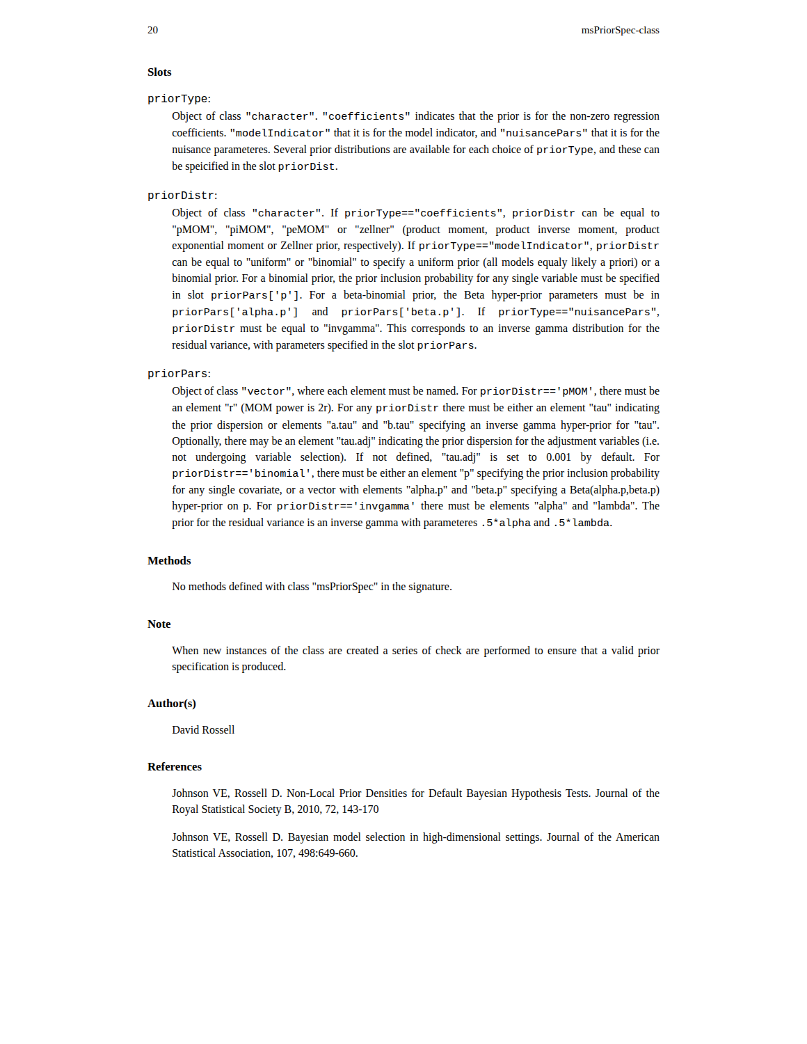20 msPriorSpec-class
Slots
priorType:
Object of class "character". "coefficients" indicates that the prior is for the non-zero regression coefficients. "modelIndicator" that it is for the model indicator, and "nuisancePars" that it is for the nuisance parameteres. Several prior distributions are available for each choice of priorType, and these can be speicified in the slot priorDist.
priorDistr:
Object of class "character". If priorType=="coefficients", priorDistr can be equal to "pMOM", "piMOM", "peMOM" or "zellner" (product moment, product inverse moment, product exponential moment or Zellner prior, respectively). If priorType=="modelIndicator", priorDistr can be equal to "uniform" or "binomial" to specify a uniform prior (all models equaly likely a priori) or a binomial prior. For a binomial prior, the prior inclusion probability for any single variable must be specified in slot priorPars['p']. For a beta-binomial prior, the Beta hyper-prior parameters must be in priorPars['alpha.p'] and priorPars['beta.p']. If priorType=="nuisancePars", priorDistr must be equal to "invgamma". This corresponds to an inverse gamma distribution for the residual variance, with parameters specified in the slot priorPars.
priorPars:
Object of class "vector", where each element must be named. For priorDistr=='pMOM', there must be an element "r" (MOM power is 2r). For any priorDistr there must be either an element "tau" indicating the prior dispersion or elements "a.tau" and "b.tau" specifying an inverse gamma hyper-prior for "tau". Optionally, there may be an element "tau.adj" indicating the prior dispersion for the adjustment variables (i.e. not undergoing variable selection). If not defined, "tau.adj" is set to 0.001 by default. For priorDistr=='binomial', there must be either an element "p" specifying the prior inclusion probability for any single covariate, or a vector with elements "alpha.p" and "beta.p" specifying a Beta(alpha.p,beta.p) hyper-prior on p. For priorDistr=='invgamma' there must be elements "alpha" and "lambda". The prior for the residual variance is an inverse gamma with parameteres .5*alpha and .5*lambda.
Methods
No methods defined with class "msPriorSpec" in the signature.
Note
When new instances of the class are created a series of check are performed to ensure that a valid prior specification is produced.
Author(s)
David Rossell
References
Johnson VE, Rossell D. Non-Local Prior Densities for Default Bayesian Hypothesis Tests. Journal of the Royal Statistical Society B, 2010, 72, 143-170
Johnson VE, Rossell D. Bayesian model selection in high-dimensional settings. Journal of the American Statistical Association, 107, 498:649-660.